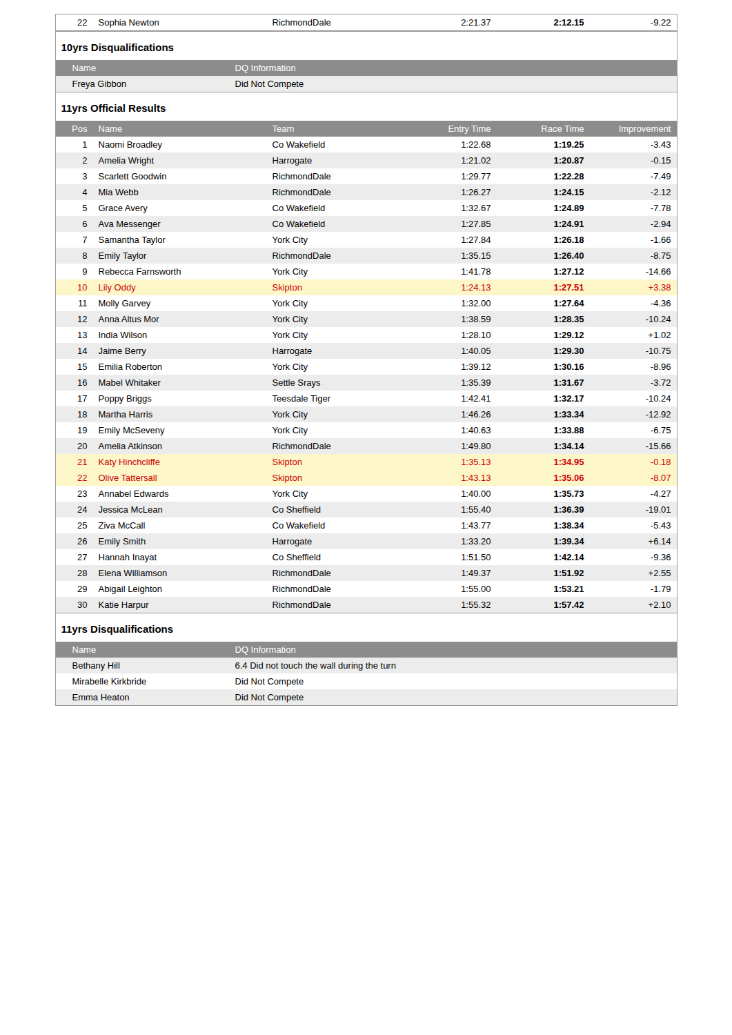| 22 | Sophia Newton | RichmondDale | 2:21.37 | 2:12.15 | -9.22 |
10yrs Disqualifications
| Name | DQ Information |
| --- | --- |
| Freya Gibbon | Did Not Compete |
11yrs Official Results
| Pos | Name | Team | Entry Time | Race Time | Improvement |
| --- | --- | --- | --- | --- | --- |
| 1 | Naomi Broadley | Co Wakefield | 1:22.68 | 1:19.25 | -3.43 |
| 2 | Amelia Wright | Harrogate | 1:21.02 | 1:20.87 | -0.15 |
| 3 | Scarlett Goodwin | RichmondDale | 1:29.77 | 1:22.28 | -7.49 |
| 4 | Mia Webb | RichmondDale | 1:26.27 | 1:24.15 | -2.12 |
| 5 | Grace Avery | Co Wakefield | 1:32.67 | 1:24.89 | -7.78 |
| 6 | Ava Messenger | Co Wakefield | 1:27.85 | 1:24.91 | -2.94 |
| 7 | Samantha Taylor | York City | 1:27.84 | 1:26.18 | -1.66 |
| 8 | Emily Taylor | RichmondDale | 1:35.15 | 1:26.40 | -8.75 |
| 9 | Rebecca Farnsworth | York City | 1:41.78 | 1:27.12 | -14.66 |
| 10 | Lily Oddy | Skipton | 1:24.13 | 1:27.51 | +3.38 |
| 11 | Molly Garvey | York City | 1:32.00 | 1:27.64 | -4.36 |
| 12 | Anna Altus Mor | York City | 1:38.59 | 1:28.35 | -10.24 |
| 13 | India Wilson | York City | 1:28.10 | 1:29.12 | +1.02 |
| 14 | Jaime Berry | Harrogate | 1:40.05 | 1:29.30 | -10.75 |
| 15 | Emilia Roberton | York City | 1:39.12 | 1:30.16 | -8.96 |
| 16 | Mabel Whitaker | Settle Srays | 1:35.39 | 1:31.67 | -3.72 |
| 17 | Poppy Briggs | Teesdale Tiger | 1:42.41 | 1:32.17 | -10.24 |
| 18 | Martha Harris | York City | 1:46.26 | 1:33.34 | -12.92 |
| 19 | Emily McSeveny | York City | 1:40.63 | 1:33.88 | -6.75 |
| 20 | Amelia Atkinson | RichmondDale | 1:49.80 | 1:34.14 | -15.66 |
| 21 | Katy Hinchcliffe | Skipton | 1:35.13 | 1:34.95 | -0.18 |
| 22 | Olive Tattersall | Skipton | 1:43.13 | 1:35.06 | -8.07 |
| 23 | Annabel Edwards | York City | 1:40.00 | 1:35.73 | -4.27 |
| 24 | Jessica McLean | Co Sheffield | 1:55.40 | 1:36.39 | -19.01 |
| 25 | Ziva McCall | Co Wakefield | 1:43.77 | 1:38.34 | -5.43 |
| 26 | Emily Smith | Harrogate | 1:33.20 | 1:39.34 | +6.14 |
| 27 | Hannah Inayat | Co Sheffield | 1:51.50 | 1:42.14 | -9.36 |
| 28 | Elena Williamson | RichmondDale | 1:49.37 | 1:51.92 | +2.55 |
| 29 | Abigail Leighton | RichmondDale | 1:55.00 | 1:53.21 | -1.79 |
| 30 | Katie Harpur | RichmondDale | 1:55.32 | 1:57.42 | +2.10 |
11yrs Disqualifications
| Name | DQ Information |
| --- | --- |
| Bethany Hill | 6.4 Did not touch the wall during the turn |
| Mirabelle Kirkbride | Did Not Compete |
| Emma Heaton | Did Not Compete |